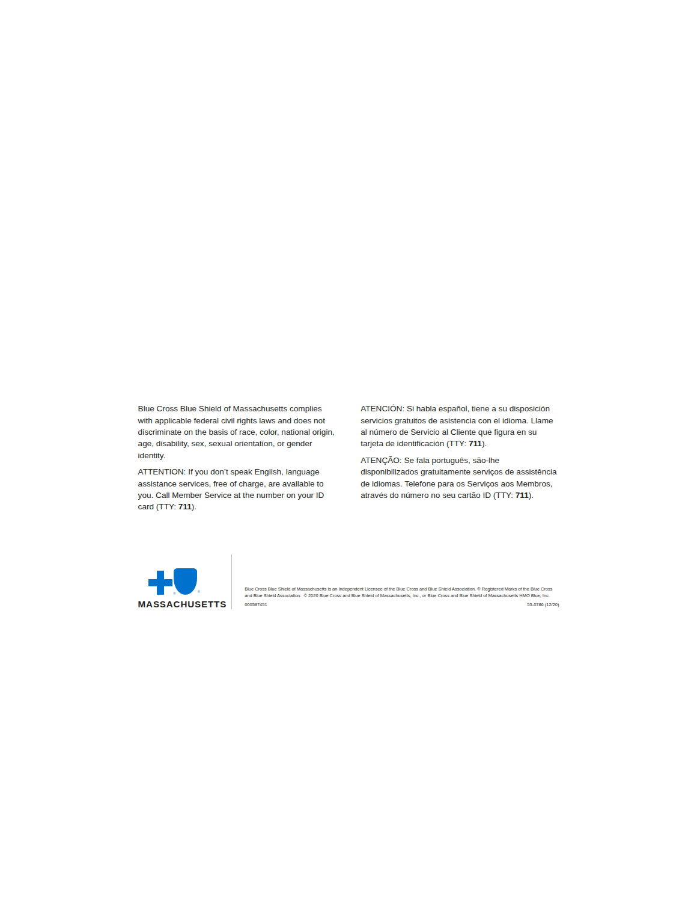Blue Cross Blue Shield of Massachusetts complies with applicable federal civil rights laws and does not discriminate on the basis of race, color, national origin, age, disability, sex, sexual orientation, or gender identity.
ATTENTION: If you don’t speak English, language assistance services, free of charge, are available to you. Call Member Service at the number on your ID card (TTY: 711).
ATENCIÓN: Si habla español, tiene a su disposición servicios gratuitos de asistencia con el idioma. Llame al número de Servicio al Cliente que figura en su tarjeta de identificación (TTY: 711).
ATENÇÃO: Se fala português, são-lhe disponibilizados gratuitamente serviços de assistência de idiomas. Telefone para os Serviços aos Membros, através do número no seu cartão ID (TTY: 711).
®
®
Massachusetts
Blue Cross Blue Shield of Massachusetts is an Independent Licensee of the Blue Cross and Blue Shield Association. ® Registered Marks of the Blue Cross and Blue Shield Association. © 2020 Blue Cross and Blue Shield of Massachusetts, Inc., or Blue Cross and Blue Shield of Massachusetts HMO Blue, Inc.
000587451 55-0786 (12/20)